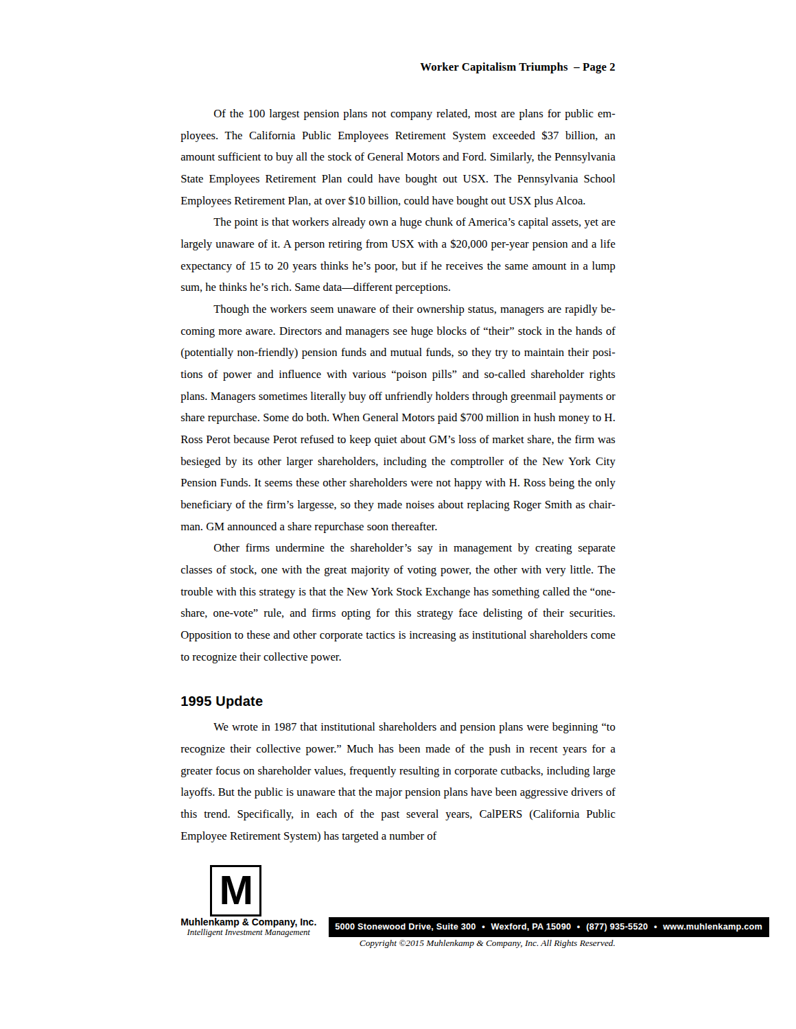Worker Capitalism Triumphs – Page 2
Of the 100 largest pension plans not company related, most are plans for public employees. The California Public Employees Retirement System exceeded $37 billion, an amount sufficient to buy all the stock of General Motors and Ford. Similarly, the Pennsylvania State Employees Retirement Plan could have bought out USX. The Pennsylvania School Employees Retirement Plan, at over $10 billion, could have bought out USX plus Alcoa.
The point is that workers already own a huge chunk of America’s capital assets, yet are largely unaware of it. A person retiring from USX with a $20,000 per-year pension and a life expectancy of 15 to 20 years thinks he’s poor, but if he receives the same amount in a lump sum, he thinks he’s rich. Same data—different perceptions.
Though the workers seem unaware of their ownership status, managers are rapidly becoming more aware. Directors and managers see huge blocks of “their” stock in the hands of (potentially non-friendly) pension funds and mutual funds, so they try to maintain their positions of power and influence with various “poison pills” and so-called shareholder rights plans. Managers sometimes literally buy off unfriendly holders through greenmail payments or share repurchase. Some do both. When General Motors paid $700 million in hush money to H. Ross Perot because Perot refused to keep quiet about GM’s loss of market share, the firm was besieged by its other larger shareholders, including the comptroller of the New York City Pension Funds. It seems these other shareholders were not happy with H. Ross being the only beneficiary of the firm’s largesse, so they made noises about replacing Roger Smith as chairman. GM announced a share repurchase soon thereafter.
Other firms undermine the shareholder’s say in management by creating separate classes of stock, one with the great majority of voting power, the other with very little. The trouble with this strategy is that the New York Stock Exchange has something called the “one-share, one-vote” rule, and firms opting for this strategy face delisting of their securities. Opposition to these and other corporate tactics is increasing as institutional shareholders come to recognize their collective power.
1995 Update
We wrote in 1987 that institutional shareholders and pension plans were beginning “to recognize their collective power.” Much has been made of the push in recent years for a greater focus on shareholder values, frequently resulting in corporate cutbacks, including large layoffs. But the public is unaware that the major pension plans have been aggressive drivers of this trend. Specifically, in each of the past several years, CalPERS (California Public Employee Retirement System) has targeted a number of
M
Muhlenkamp & Company, Inc.
Intelligent Investment Management
5000 Stonewood Drive, Suite 300•Wexford, PA 15090•(877) 935-5520•www.muhlenkamp.com
Copyright ©2015 Muhlenkamp & Company, Inc. All Rights Reserved.